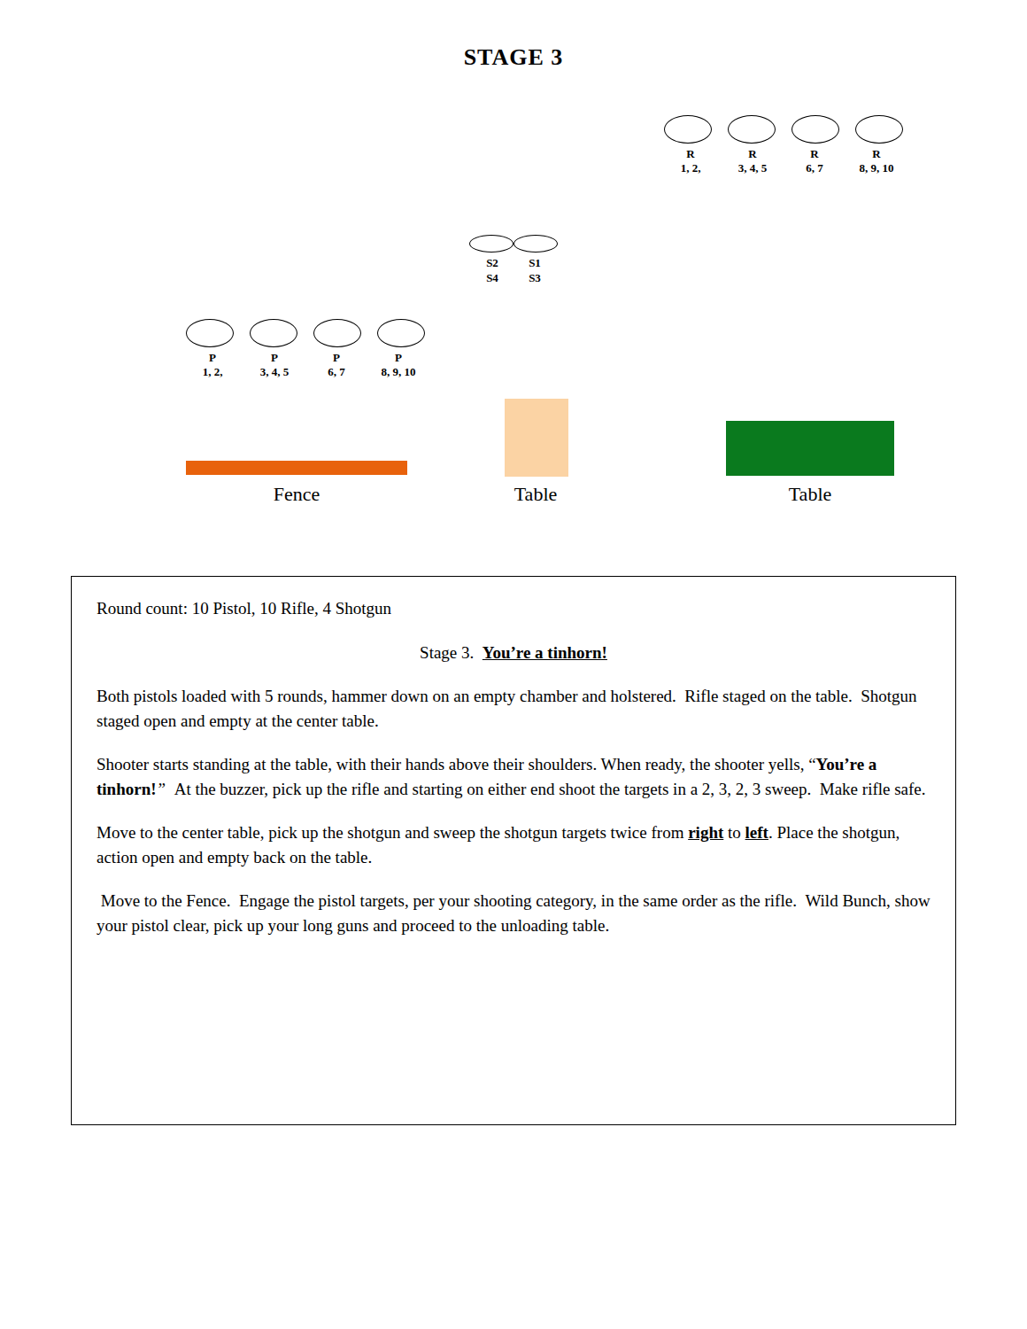STAGE 3
R
1, 2, R
3, 4, 5 R
6, 7 R
8, 9, 10
S2 S1
S4 S3
P
1, 2, P
3, 4, 5 P
6, 7 P
8, 9, 10
Fence
Table
Table
Round count: 10 Pistol, 10 Rifle, 4 Shotgun
Stage 3. You’re a tinhorn!
Both pistols loaded with 5 rounds, hammer down on an empty chamber and holstered. Rifle staged on the table. Shotgun staged open and empty at the center table.
Shooter starts standing at the table, with their hands above their shoulders. When ready, the shooter yells, “You’re a tinhorn!” At the buzzer, pick up the rifle and starting on either end shoot the targets in a 2, 3, 2, 3 sweep. Make rifle safe.
Move to the center table, pick up the shotgun and sweep the shotgun targets twice from right to left. Place the shotgun, action open and empty back on the table.
Move to the Fence. Engage the pistol targets, per your shooting category, in the same order as the rifle. Wild Bunch, show your pistol clear, pick up your long guns and proceed to the unloading table.